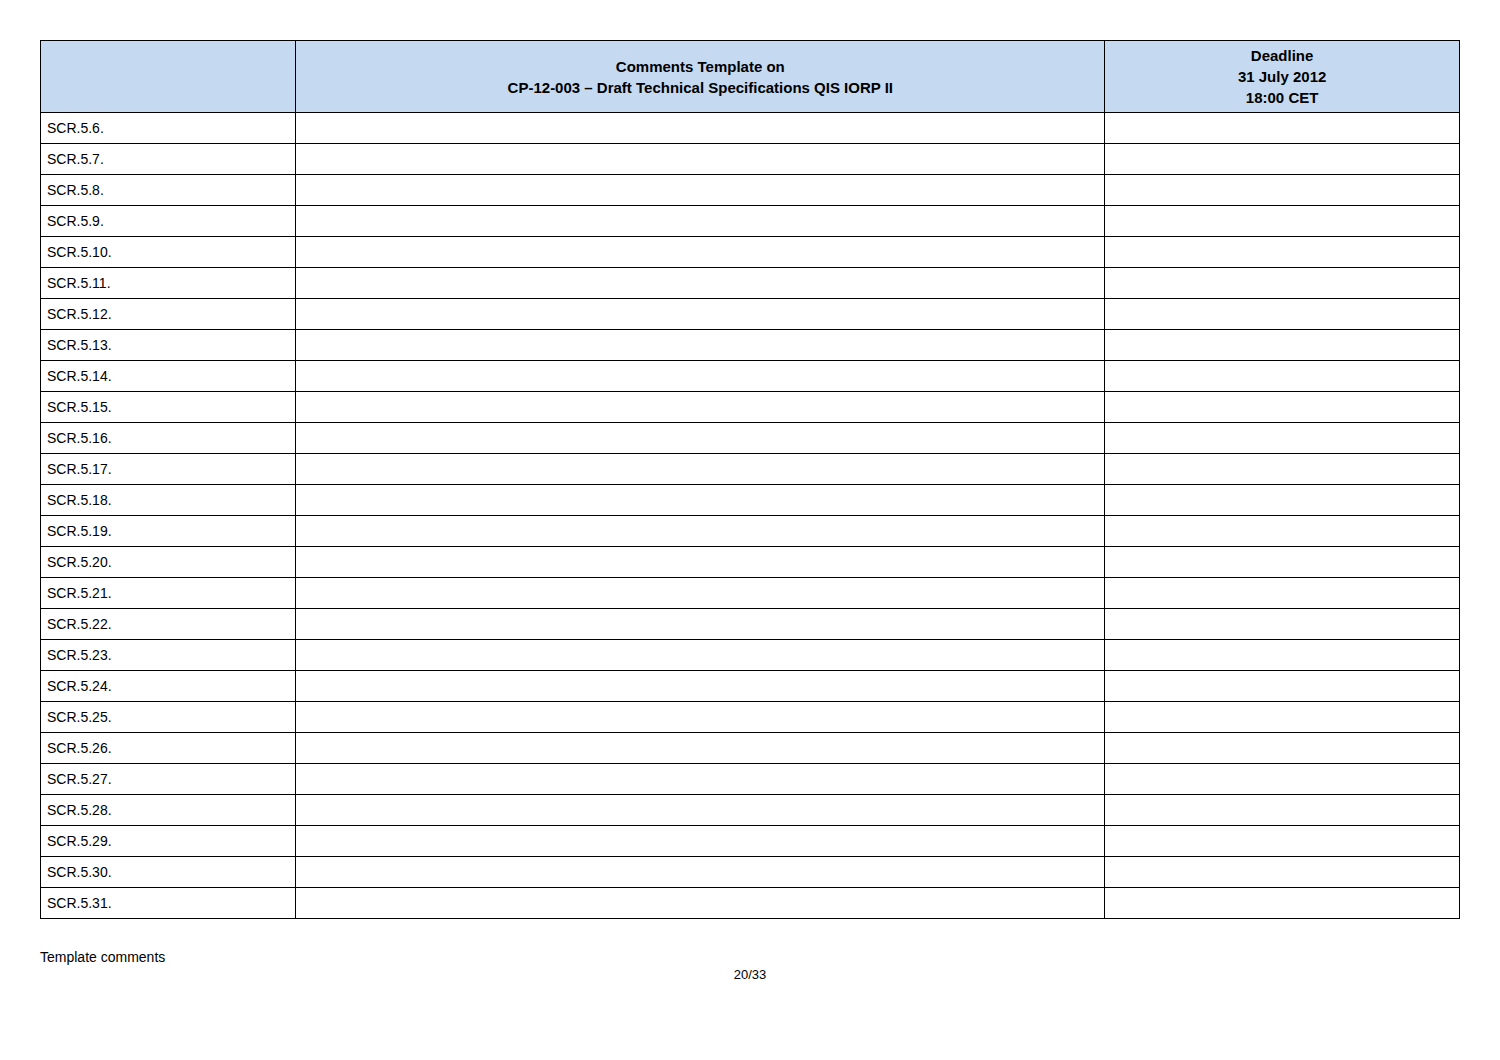| | Comments Template on CP-12-003 – Draft Technical Specifications QIS IORP II | Deadline 31 July 2012 18:00 CET |
| --- | --- | --- |
| SCR.5.6. | | |
| SCR.5.7. | | |
| SCR.5.8. | | |
| SCR.5.9. | | |
| SCR.5.10. | | |
| SCR.5.11. | | |
| SCR.5.12. | | |
| SCR.5.13. | | |
| SCR.5.14. | | |
| SCR.5.15. | | |
| SCR.5.16. | | |
| SCR.5.17. | | |
| SCR.5.18. | | |
| SCR.5.19. | | |
| SCR.5.20. | | |
| SCR.5.21. | | |
| SCR.5.22. | | |
| SCR.5.23. | | |
| SCR.5.24. | | |
| SCR.5.25. | | |
| SCR.5.26. | | |
| SCR.5.27. | | |
| SCR.5.28. | | |
| SCR.5.29. | | |
| SCR.5.30. | | |
| SCR.5.31. | | |
Template comments
20/33